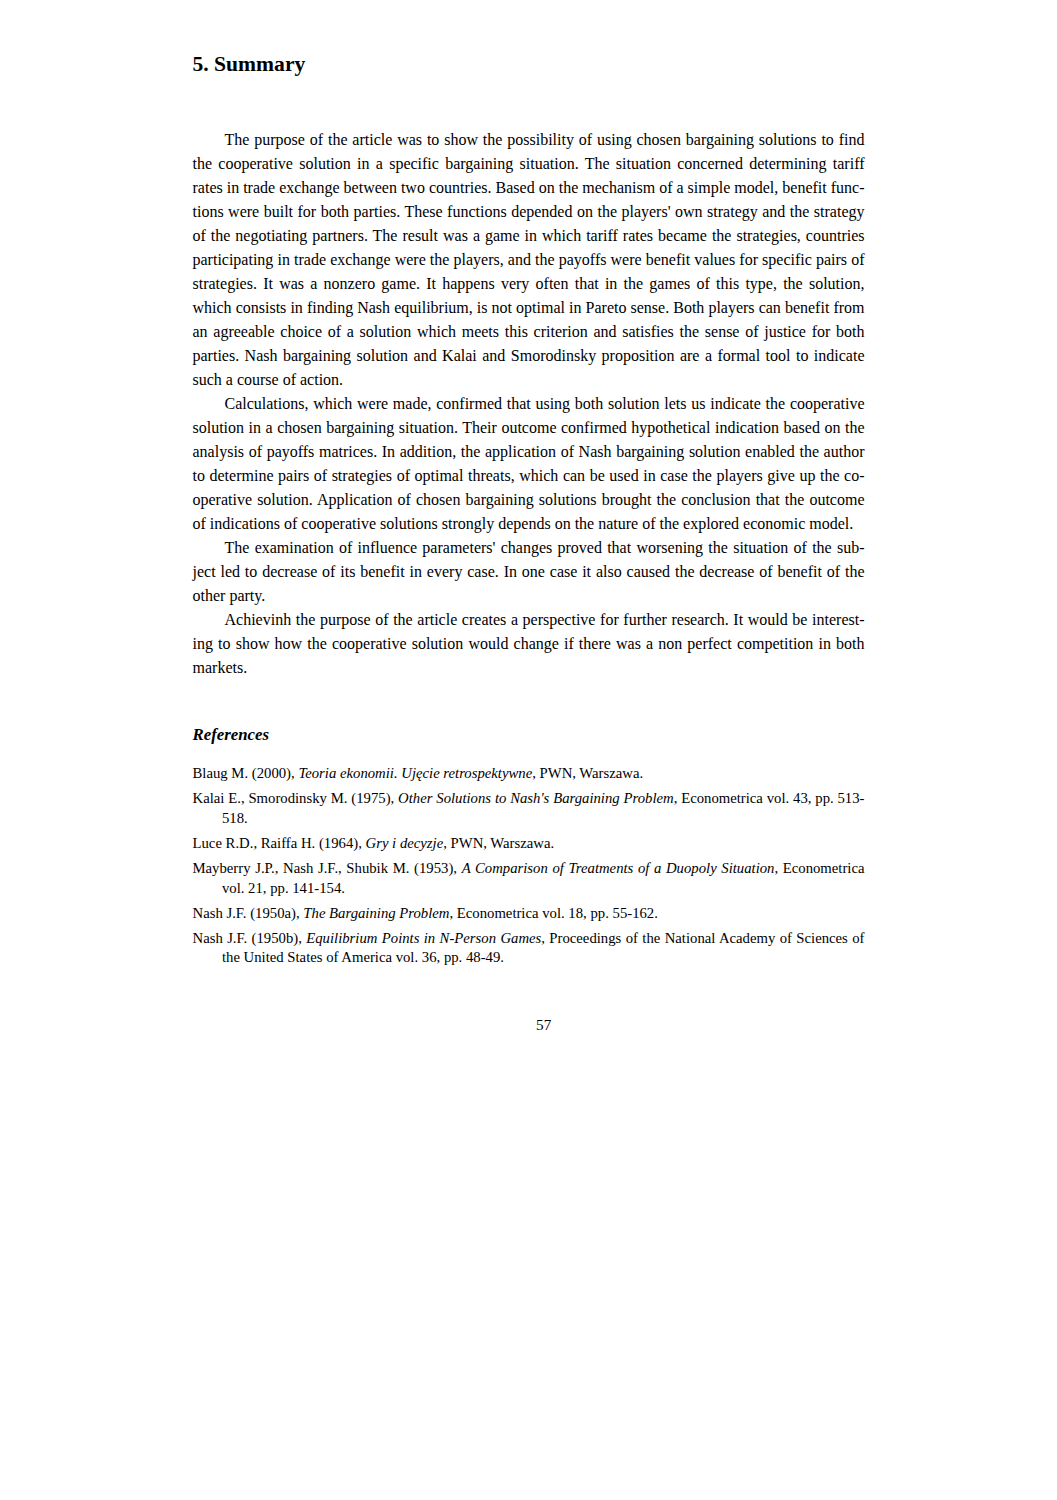5. Summary
The purpose of the article was to show the possibility of using chosen bargaining solutions to find the cooperative solution in a specific bargaining situation. The situation concerned determining tariff rates in trade exchange between two countries. Based on the mechanism of a simple model, benefit functions were built for both parties. These functions depended on the players' own strategy and the strategy of the negotiating partners. The result was a game in which tariff rates became the strategies, countries participating in trade exchange were the players, and the payoffs were benefit values for specific pairs of strategies. It was a nonzero game. It happens very often that in the games of this type, the solution, which consists in finding Nash equilibrium, is not optimal in Pareto sense. Both players can benefit from an agreeable choice of a solution which meets this criterion and satisfies the sense of justice for both parties. Nash bargaining solution and Kalai and Smorodinsky proposition are a formal tool to indicate such a course of action.
Calculations, which were made, confirmed that using both solution lets us indicate the cooperative solution in a chosen bargaining situation. Their outcome confirmed hypothetical indication based on the analysis of payoffs matrices. In addition, the application of Nash bargaining solution enabled the author to determine pairs of strategies of optimal threats, which can be used in case the players give up the cooperative solution. Application of chosen bargaining solutions brought the conclusion that the outcome of indications of cooperative solutions strongly depends on the nature of the explored economic model.
The examination of influence parameters' changes proved that worsening the situation of the subject led to decrease of its benefit in every case. In one case it also caused the decrease of benefit of the other party.
Achievinh the purpose of the article creates a perspective for further research. It would be interesting to show how the cooperative solution would change if there was a non perfect competition in both markets.
References
Blaug M. (2000), Teoria ekonomii. Ujęcie retrospektywne, PWN, Warszawa.
Kalai E., Smorodinsky M. (1975), Other Solutions to Nash's Bargaining Problem, Econometrica vol. 43, pp. 513-518.
Luce R.D., Raiffa H. (1964), Gry i decyzje, PWN, Warszawa.
Mayberry J.P., Nash J.F., Shubik M. (1953), A Comparison of Treatments of a Duopoly Situation, Econometrica vol. 21, pp. 141-154.
Nash J.F. (1950a), The Bargaining Problem, Econometrica vol. 18, pp. 55-162.
Nash J.F. (1950b), Equilibrium Points in N-Person Games, Proceedings of the National Academy of Sciences of the United States of America vol. 36, pp. 48-49.
57